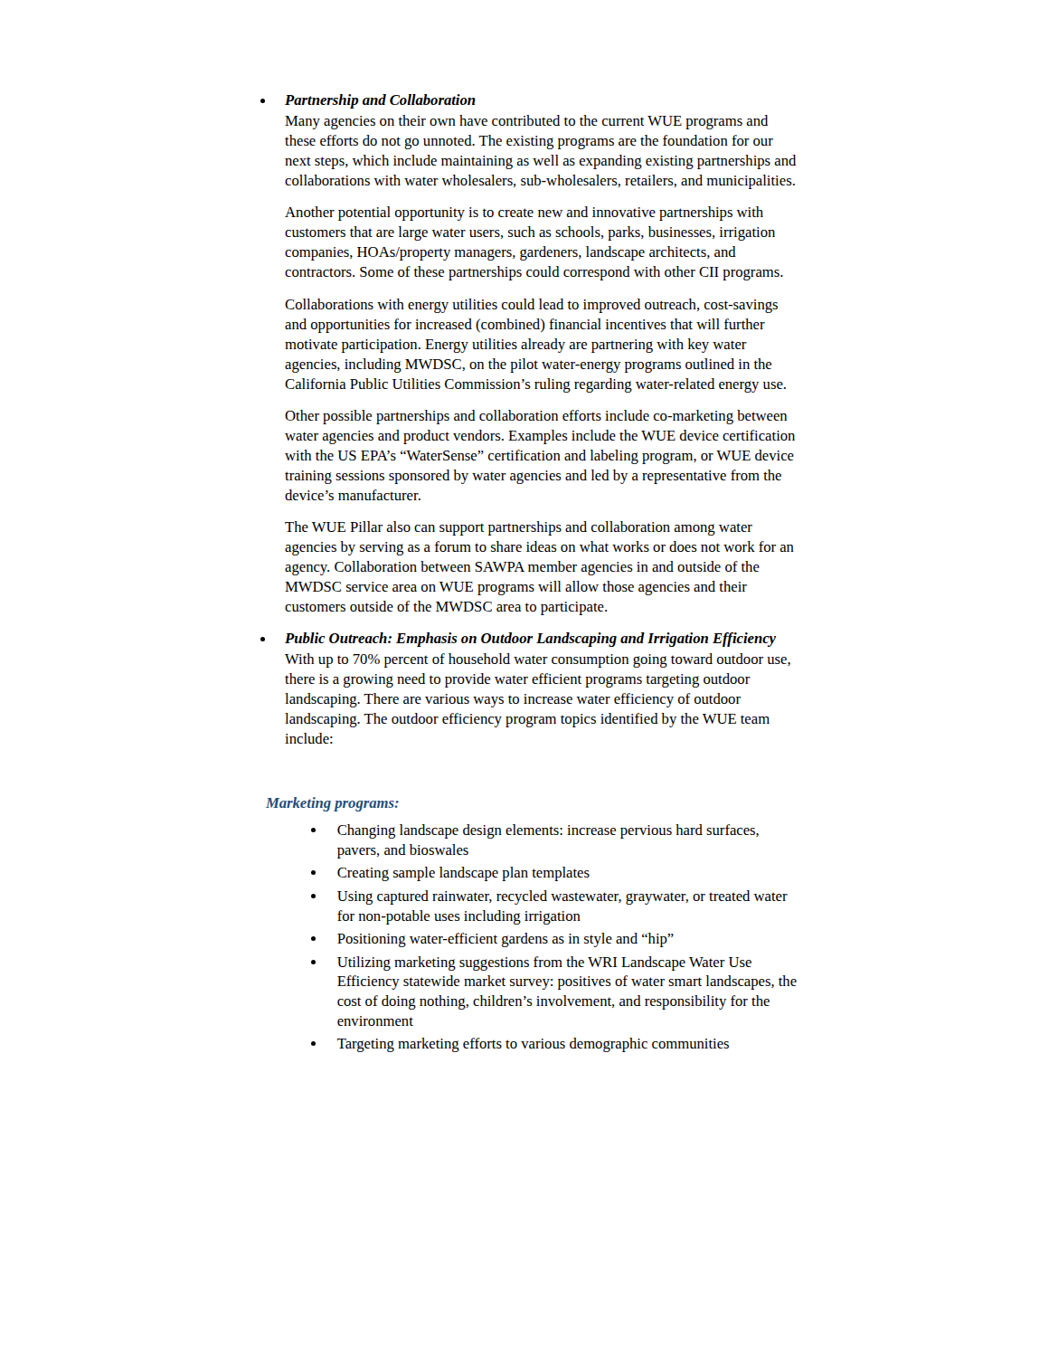Partnership and Collaboration
Many agencies on their own have contributed to the current WUE programs and these efforts do not go unnoted. The existing programs are the foundation for our next steps, which include maintaining as well as expanding existing partnerships and collaborations with water wholesalers, sub-wholesalers, retailers, and municipalities.
Another potential opportunity is to create new and innovative partnerships with customers that are large water users, such as schools, parks, businesses, irrigation companies, HOAs/property managers, gardeners, landscape architects, and contractors. Some of these partnerships could correspond with other CII programs.
Collaborations with energy utilities could lead to improved outreach, cost-savings and opportunities for increased (combined) financial incentives that will further motivate participation. Energy utilities already are partnering with key water agencies, including MWDSC, on the pilot water-energy programs outlined in the California Public Utilities Commission’s ruling regarding water-related energy use.
Other possible partnerships and collaboration efforts include co-marketing between water agencies and product vendors. Examples include the WUE device certification with the US EPA’s “WaterSense” certification and labeling program, or WUE device training sessions sponsored by water agencies and led by a representative from the device’s manufacturer.
The WUE Pillar also can support partnerships and collaboration among water agencies by serving as a forum to share ideas on what works or does not work for an agency. Collaboration between SAWPA member agencies in and outside of the MWDSC service area on WUE programs will allow those agencies and their customers outside of the MWDSC area to participate.
Public Outreach: Emphasis on Outdoor Landscaping and Irrigation Efficiency
With up to 70% percent of household water consumption going toward outdoor use, there is a growing need to provide water efficient programs targeting outdoor landscaping. There are various ways to increase water efficiency of outdoor landscaping. The outdoor efficiency program topics identified by the WUE team include:
Marketing programs:
Changing landscape design elements: increase pervious hard surfaces, pavers, and bioswales
Creating sample landscape plan templates
Using captured rainwater, recycled wastewater, graywater, or treated water for non-potable uses including irrigation
Positioning water-efficient gardens as in style and “hip”
Utilizing marketing suggestions from the WRI Landscape Water Use Efficiency statewide market survey: positives of water smart landscapes, the cost of doing nothing, children’s involvement, and responsibility for the environment
Targeting marketing efforts to various demographic communities